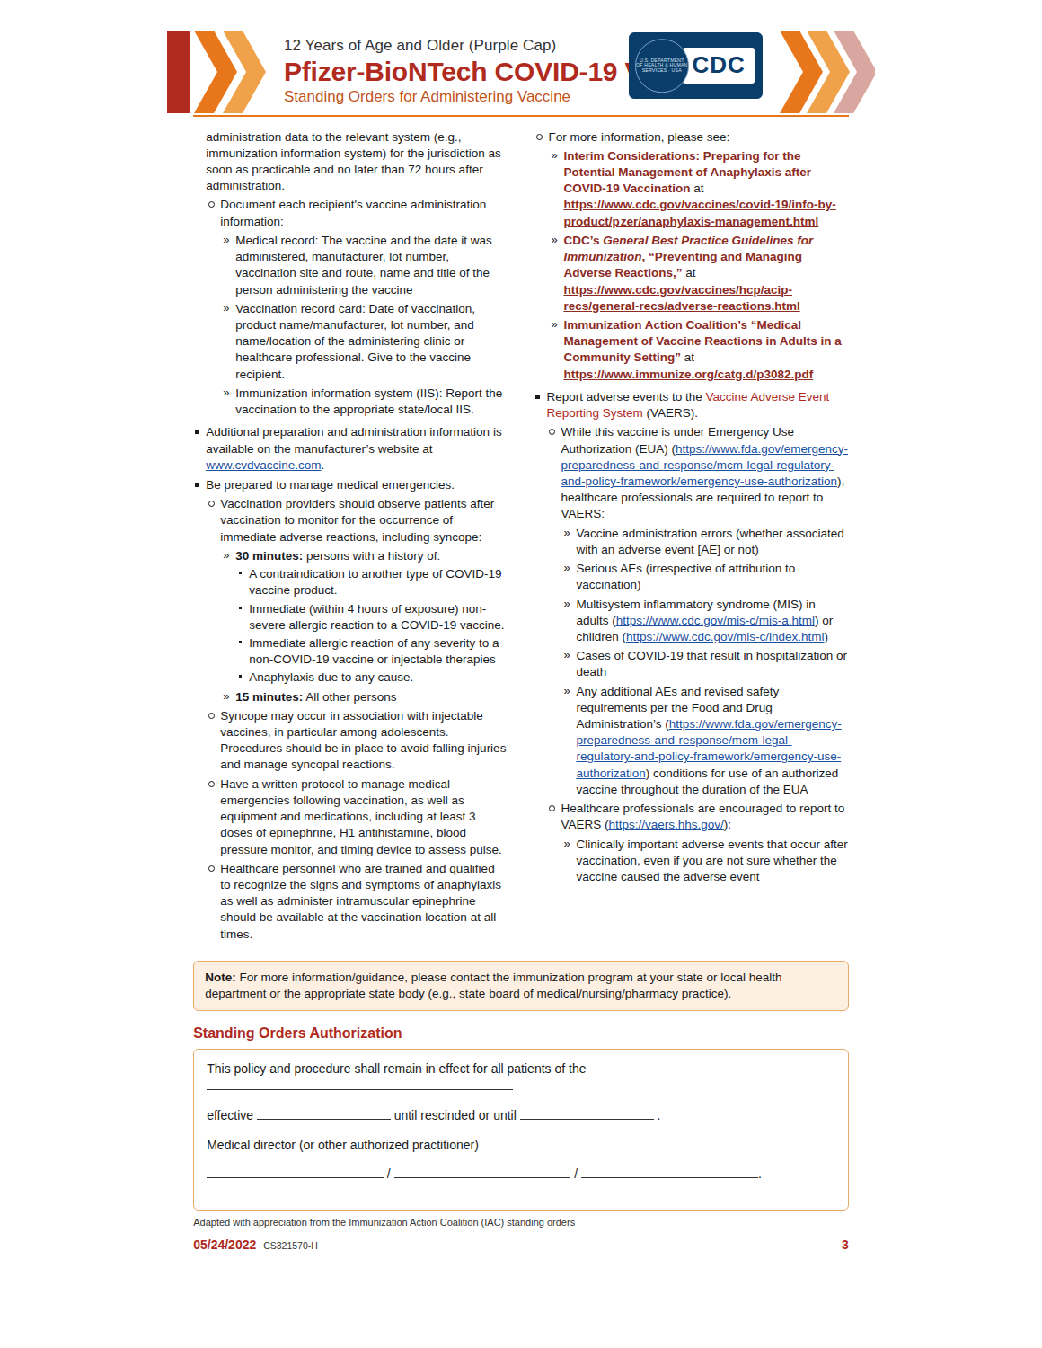U.S. DEPARTMENT OF HEALTH & HUMAN SERVICES · USA
CDC
12 Years of Age and Older (Purple Cap)
Pfizer-BioNTech COVID-19 Vaccine
Standing Orders for Administering Vaccine
administration data to the relevant system (e.g., immunization information system) for the jurisdiction as soon as practicable and no later than 72 hours after administration.
Document each recipient's vaccine administration information:
Medical record: The vaccine and the date it was administered, manufacturer, lot number, vaccination site and route, name and title of the person administering the vaccine
Vaccination record card: Date of vaccination, product name/manufacturer, lot number, and name/location of the administering clinic or healthcare professional. Give to the vaccine recipient.
Immunization information system (IIS): Report the vaccination to the appropriate state/local IIS.
Additional preparation and administration information is available on the manufacturer’s website at www.cvdvaccine.com.
Be prepared to manage medical emergencies.
Vaccination providers should observe patients after vaccination to monitor for the occurrence of immediate adverse reactions, including syncope:
30 minutes: persons with a history of:
A contraindication to another type of COVID-19 vaccine product.
Immediate (within 4 hours of exposure) non-severe allergic reaction to a COVID-19 vaccine.
Immediate allergic reaction of any severity to a non-COVID-19 vaccine or injectable therapies
Anaphylaxis due to any cause.
15 minutes: All other persons
Syncope may occur in association with injectable vaccines, in particular among adolescents. Procedures should be in place to avoid falling injuries and manage syncopal reactions.
Have a written protocol to manage medical emergencies following vaccination, as well as equipment and medications, including at least 3 doses of epinephrine, H1 antihistamine, blood pressure monitor, and timing device to assess pulse.
Healthcare personnel who are trained and qualified to recognize the signs and symptoms of anaphylaxis as well as administer intramuscular epinephrine should be available at the vaccination location at all times.
For more information, please see:
Interim Considerations: Preparing for the Potential Management of Anaphylaxis after COVID-19 Vaccination at https://www.cdc.gov/vaccines/covid-19/info-by-product/p zer/anaphylaxis-management.html
CDC’s General Best Practice Guidelines for Immunization, “Preventing and Managing Adverse Reactions,” at https://www.cdc.gov/vaccines/hcp/acip-recs/general-recs/adverse-reactions.html
Immunization Action Coalition’s “Medical Management of Vaccine Reactions in Adults in a Community Setting” at https://www.immunize.org/catg.d/p3082.pdf
Report adverse events to the Vaccine Adverse Event Reporting System (VAERS).
While this vaccine is under Emergency Use Authorization (EUA) (https://www.fda.gov/emergency-preparedness-and-response/mcm-legal-regulatory-and-policy-framework/emergency-use-authorization), healthcare professionals are required to report to VAERS:
Vaccine administration errors (whether associated with an adverse event [AE] or not)
Serious AEs (irrespective of attribution to vaccination)
Multisystem inflammatory syndrome (MIS) in adults (https://www.cdc.gov/mis-c/mis-a.html) or children (https://www.cdc.gov/mis-c/index.html)
Cases of COVID-19 that result in hospitalization or death
Any additional AEs and revised safety requirements per the Food and Drug Administration’s (https://www.fda.gov/emergency-preparedness-and-response/mcm-legal-regulatory-and-policy-framework/emergency-use-authorization) conditions for use of an authorized vaccine throughout the duration of the EUA
Healthcare professionals are encouraged to report to VAERS (https://vaers.hhs.gov/):
Clinically important adverse events that occur after vaccination, even if you are not sure whether the vaccine caused the adverse event
Note: For more information/guidance, please contact the immunization program at your state or local health department or the appropriate state body (e.g., state board of medical/nursing/pharmacy practice).
Standing Orders Authorization
This policy and procedure shall remain in effect for all patients of the
effective until rescinded or until .
Medical director (or other authorized practitioner)
/ / .
Adapted with appreciation from the Immunization Action Coalition (IAC) standing orders
05/24/2022 CS321570-H
3